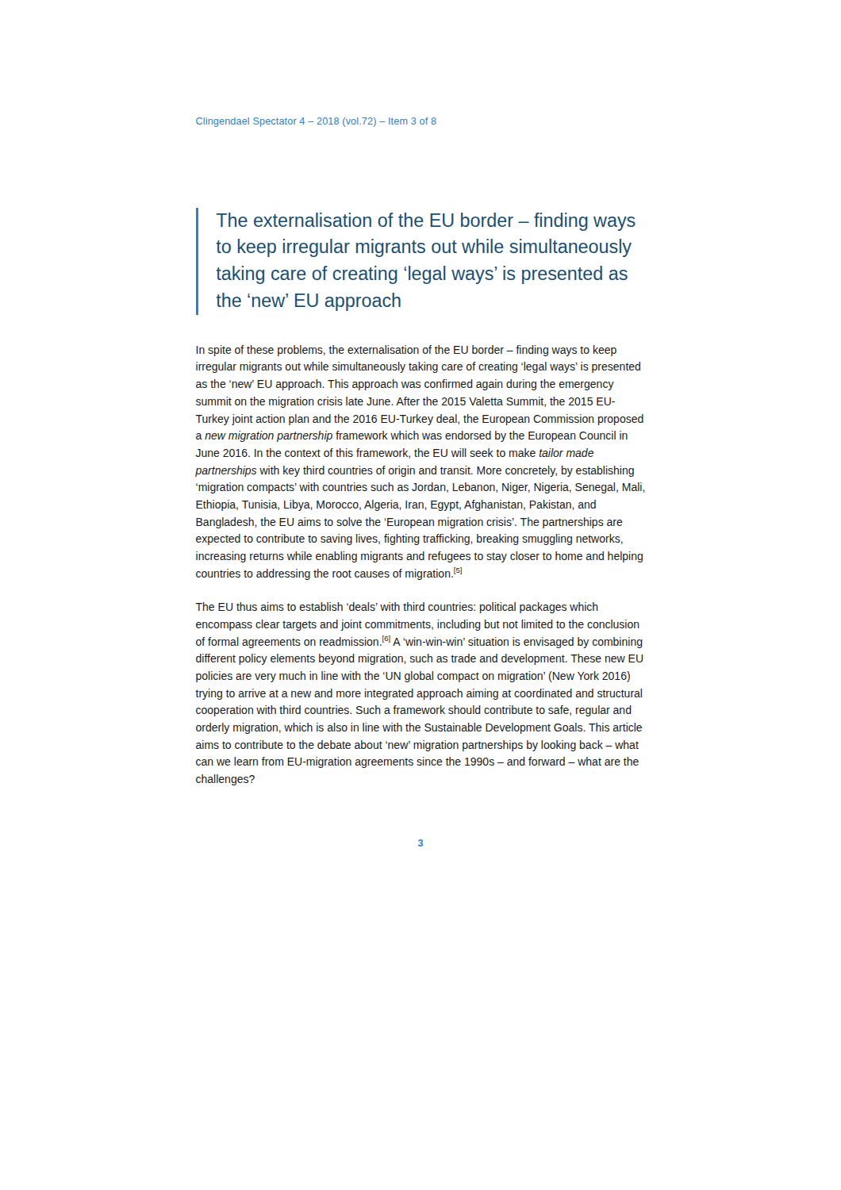Clingendael Spectator 4 – 2018 (vol.72) – Item 3 of 8
The externalisation of the EU border – finding ways to keep irregular migrants out while simultaneously taking care of creating ‘legal ways’ is presented as the ‘new’ EU approach
In spite of these problems, the externalisation of the EU border – finding ways to keep irregular migrants out while simultaneously taking care of creating ‘legal ways’ is presented as the ‘new’ EU approach. This approach was confirmed again during the emergency summit on the migration crisis late June. After the 2015 Valetta Summit, the 2015 EU-Turkey joint action plan and the 2016 EU-Turkey deal, the European Commission proposed a new migration partnership framework which was endorsed by the European Council in June 2016. In the context of this framework, the EU will seek to make tailor made partnerships with key third countries of origin and transit. More concretely, by establishing ‘migration compacts’ with countries such as Jordan, Lebanon, Niger, Nigeria, Senegal, Mali, Ethiopia, Tunisia, Libya, Morocco, Algeria, Iran, Egypt, Afghanistan, Pakistan, and Bangladesh, the EU aims to solve the ‘European migration crisis’. The partnerships are expected to contribute to saving lives, fighting trafficking, breaking smuggling networks, increasing returns while enabling migrants and refugees to stay closer to home and helping countries to addressing the root causes of migration.[5]
The EU thus aims to establish ‘deals’ with third countries: political packages which encompass clear targets and joint commitments, including but not limited to the conclusion of formal agreements on readmission.[6] A ‘win-win-win’ situation is envisaged by combining different policy elements beyond migration, such as trade and development. These new EU policies are very much in line with the ‘UN global compact on migration’ (New York 2016) trying to arrive at a new and more integrated approach aiming at coordinated and structural cooperation with third countries. Such a framework should contribute to safe, regular and orderly migration, which is also in line with the Sustainable Development Goals. This article aims to contribute to the debate about ‘new’ migration partnerships by looking back – what can we learn from EU-migration agreements since the 1990s – and forward – what are the challenges?
3